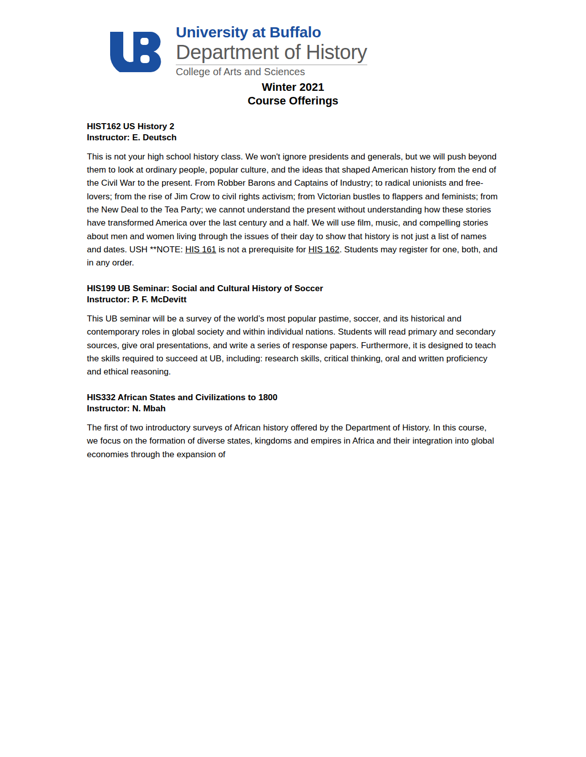University at Buffalo
Department of History
College of Arts and Sciences
Winter 2021
Course Offerings
HIST162 US History 2 Instructor: E. Deutsch
This is not your high school history class. We won't ignore presidents and generals, but we will push beyond them to look at ordinary people, popular culture, and the ideas that shaped American history from the end of the Civil War to the present. From Robber Barons and Captains of Industry; to radical unionists and free-lovers; from the rise of Jim Crow to civil rights activism; from Victorian bustles to flappers and feminists; from the New Deal to the Tea Party; we cannot understand the present without understanding how these stories have transformed America over the last century and a half. We will use film, music, and compelling stories about men and women living through the issues of their day to show that history is not just a list of names and dates. USH **NOTE: HIS 161 is not a prerequisite for HIS 162. Students may register for one, both, and in any order.
HIS199 UB Seminar: Social and Cultural History of Soccer Instructor: P. F. McDevitt
This UB seminar will be a survey of the world’s most popular pastime, soccer, and its historical and contemporary roles in global society and within individual nations. Students will read primary and secondary sources, give oral presentations, and write a series of response papers. Furthermore, it is designed to teach the skills required to succeed at UB, including: research skills, critical thinking, oral and written proficiency and ethical reasoning.
HIS332 African States and Civilizations to 1800 Instructor: N. Mbah
The first of two introductory surveys of African history offered by the Department of History. In this course, we focus on the formation of diverse states, kingdoms and empires in Africa and their integration into global economies through the expansion of